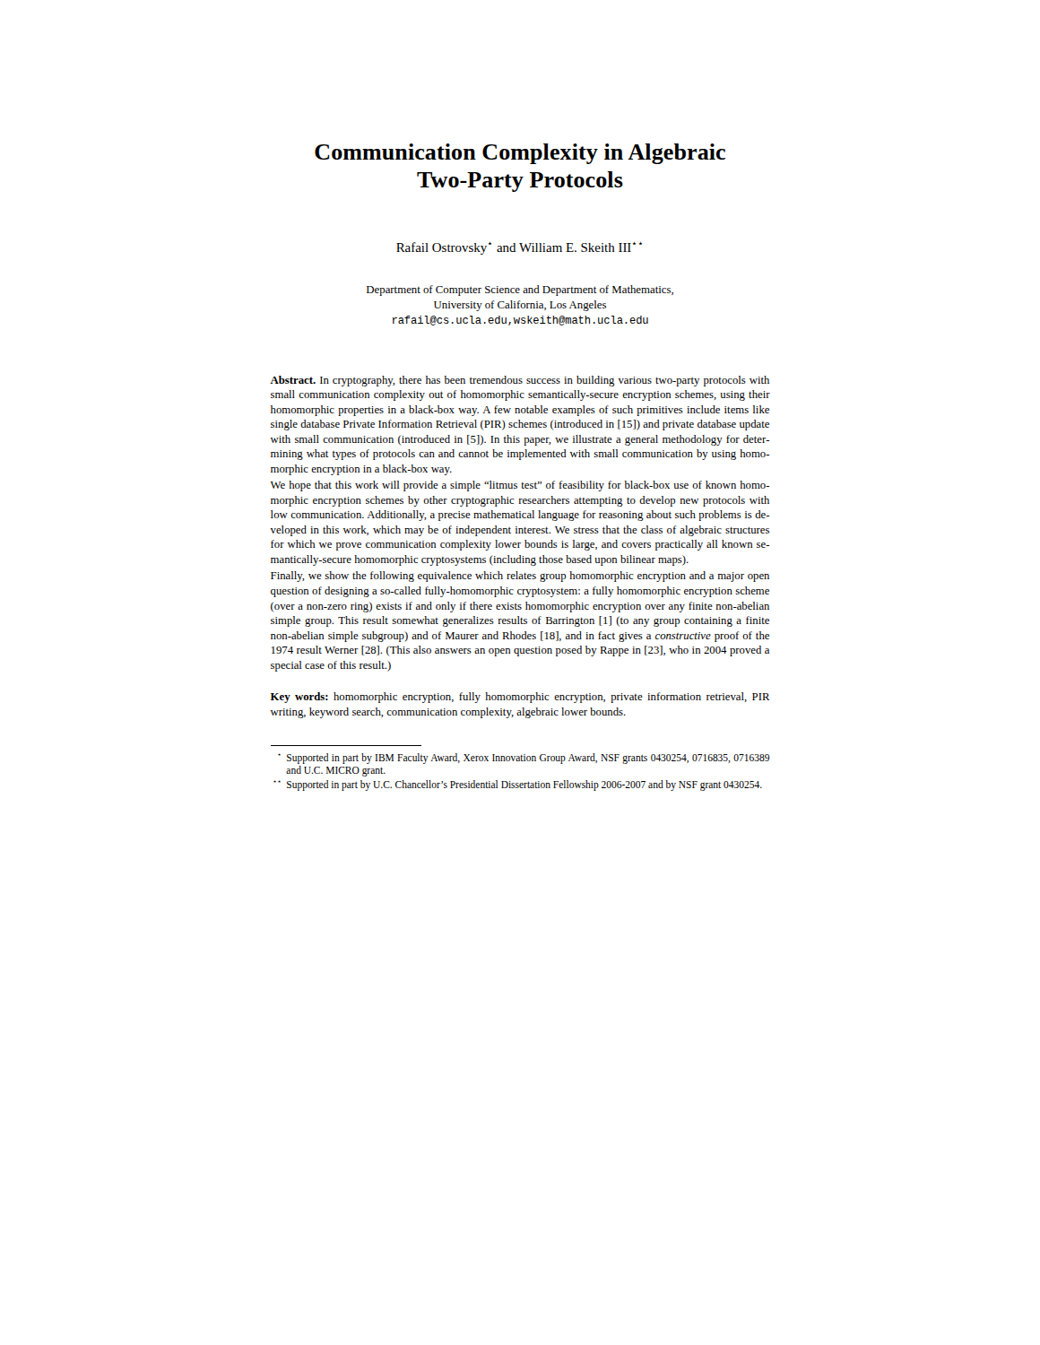Communication Complexity in Algebraic
Two-Party Protocols
Rafail Ostrovsky⋆ and William E. Skeith III⋆⋆
Department of Computer Science and Department of Mathematics,
University of California, Los Angeles
rafail@cs.ucla.edu,wskeith@math.ucla.edu
Abstract. In cryptography, there has been tremendous success in building various two-party protocols with small communication complexity out of homomorphic semantically-secure encryption schemes, using their homomorphic properties in a black-box way. A few notable examples of such primitives include items like single database Private Information Retrieval (PIR) schemes (introduced in [15]) and private database update with small communication (introduced in [5]). In this paper, we illustrate a general methodology for determining what types of protocols can and cannot be implemented with small communication by using homomorphic encryption in a black-box way.
We hope that this work will provide a simple “litmus test” of feasibility for black-box use of known homomorphic encryption schemes by other cryptographic researchers attempting to develop new protocols with low communication. Additionally, a precise mathematical language for reasoning about such problems is developed in this work, which may be of independent interest. We stress that the class of algebraic structures for which we prove communication complexity lower bounds is large, and covers practically all known semantically-secure homomorphic cryptosystems (including those based upon bilinear maps).
Finally, we show the following equivalence which relates group homomorphic encryption and a major open question of designing a so-called fully-homomorphic cryptosystem: a fully homomorphic encryption scheme (over a non-zero ring) exists if and only if there exists homomorphic encryption over any finite non-abelian simple group. This result somewhat generalizes results of Barrington [1] (to any group containing a finite non-abelian simple subgroup) and of Maurer and Rhodes [18], and in fact gives a constructive proof of the 1974 result Werner [28]. (This also answers an open question posed by Rappe in [23], who in 2004 proved a special case of this result.)
Key words: homomorphic encryption, fully homomorphic encryption, private information retrieval, PIR writing, keyword search, communication complexity, algebraic lower bounds.
⋆
Supported in part by IBM Faculty Award, Xerox Innovation Group Award, NSF grants 0430254, 0716835, 0716389 and U.C. MICRO grant.
⋆⋆
Supported in part by U.C. Chancellor’s Presidential Dissertation Fellowship 2006-2007 and by NSF grant 0430254.